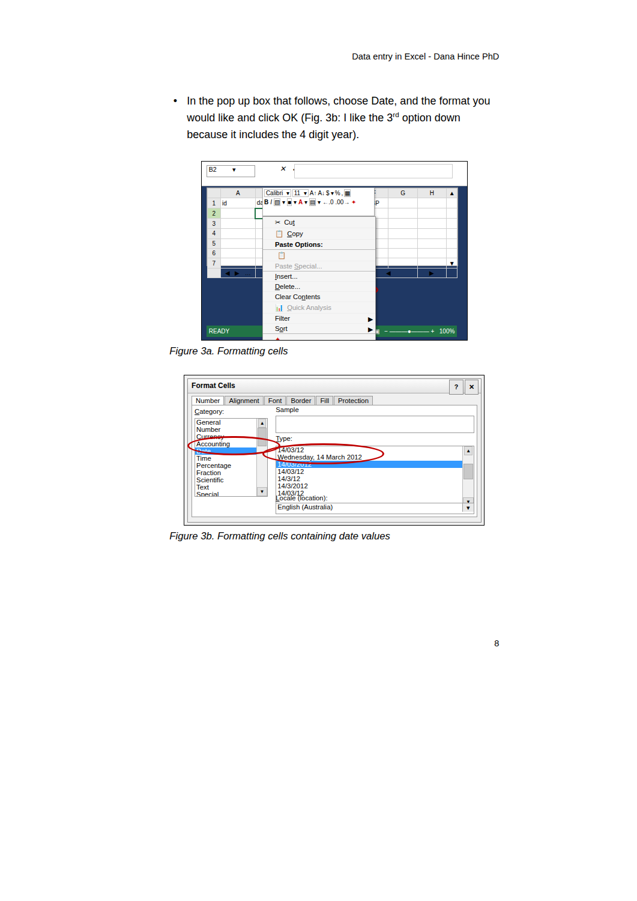Data entry in Excel - Dana Hince PhD
In the pop up box that follows, choose Date, and the format you would like and click OK (Fig. 3b: I like the 3rd option down because it includes the 4 digit year).
B2 ▾
✕ ✓ fx
| | A | | | | F | G | H | ▲ |
| --- | --- | --- | --- | --- | --- | --- | --- | --- |
| 1 | id | date | gender | T1_HR | T1_BP | | | |
| 2 | | | | | | | | |
| 3 | | | | | | | | |
| 4 | | | | | | | | |
| 5 | | | | | | | | |
| 6 | | | | | | | | |
| 7 | | | | | | | | ▼ |
| | ◀ ▶ … | | | | ◀ | ▶ | |
Calibri ▾ 11 ▾ A↑A↓ $▾%, ▦
BI ▧▾ ■▾ A▾ ▤▾ ←.0.00→ ✦
✂ Cut
📋 Copy
Paste Options:
📋
Paste Special...
Insert...
Delete...
Clear Contents
📊 Quick Analysis
Filter ▶
Sort ▶
✦ Insert Comment
▦ Format Cells...
Pick From Drop-down List...
Define Name...
🔗 Hyperlink...
READY ▣ − ———●——— + 100%
Figure 3a. Formatting cells
Format Cells ?✕
Number Alignment Font Border Fill Protection
Category:
General
Number
Currency
Accounting
Date
Time
Percentage
Fraction
Scientific
Text
Special
Custom
▲
▼
Sample
Type:
14/03/12
Wednesday, 14 March 2012
14/03/2012
14/03/12
14/3/12
14/3/2012
14/03/12
▲
▼
Locale (location):
▾ English (Australia)
Figure 3b. Formatting cells containing date values
8